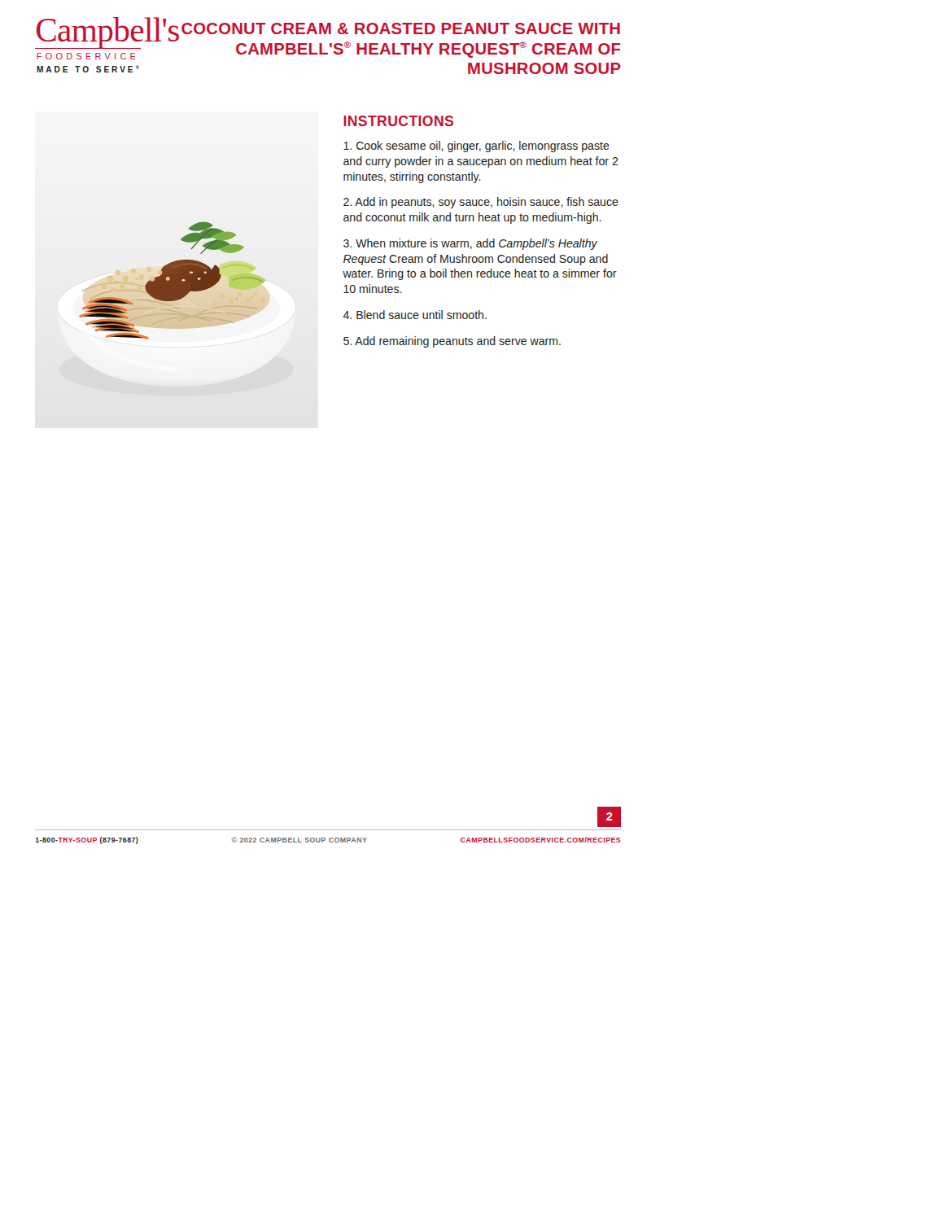Campbell's
FOODSERVICE
MADE TO SERVE®
Coconut Cream & Roasted Peanut Sauce with Campbell's® Healthy Request® Cream of Mushroom Soup
Instructions
1. Cook sesame oil, ginger, garlic, lemongrass paste and curry powder in a saucepan on medium heat for 2 minutes, stirring constantly.
2. Add in peanuts, soy sauce, hoisin sauce, fish sauce and coconut milk and turn heat up to medium-high.
3. When mixture is warm, add Campbell’s Healthy Request Cream of Mushroom Condensed Soup and water. Bring to a boil then reduce heat to a simmer for 10 minutes.
4. Blend sauce until smooth.
5. Add remaining peanuts and serve warm.
2
1-800-TRY-SOUP (879-7687)
© 2022 CAMPBELL SOUP COMPANY
CAMPBELLSFOODSERVICE.COM/RECIPES